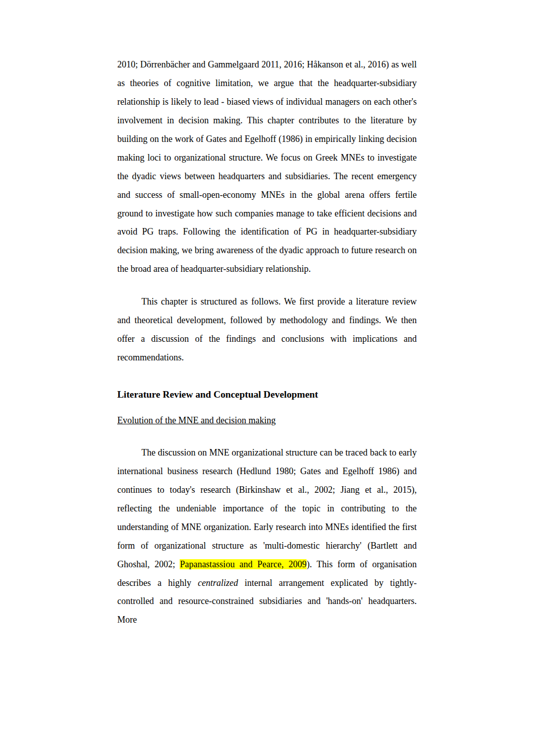2010; Dörrenbächer and Gammelgaard 2011, 2016; Håkanson et al., 2016) as well as theories of cognitive limitation, we argue that the headquarter-subsidiary relationship is likely to lead - biased views of individual managers on each other's involvement in decision making. This chapter contributes to the literature by building on the work of Gates and Egelhoff (1986) in empirically linking decision making loci to organizational structure. We focus on Greek MNEs to investigate the dyadic views between headquarters and subsidiaries. The recent emergency and success of small-open-economy MNEs in the global arena offers fertile ground to investigate how such companies manage to take efficient decisions and avoid PG traps. Following the identification of PG in headquarter-subsidiary decision making, we bring awareness of the dyadic approach to future research on the broad area of headquarter-subsidiary relationship.
This chapter is structured as follows. We first provide a literature review and theoretical development, followed by methodology and findings. We then offer a discussion of the findings and conclusions with implications and recommendations.
Literature Review and Conceptual Development
Evolution of the MNE and decision making
The discussion on MNE organizational structure can be traced back to early international business research (Hedlund 1980; Gates and Egelhoff 1986) and continues to today's research (Birkinshaw et al., 2002; Jiang et al., 2015), reflecting the undeniable importance of the topic in contributing to the understanding of MNE organization. Early research into MNEs identified the first form of organizational structure as 'multi-domestic hierarchy' (Bartlett and Ghoshal, 2002; Papanastassiou and Pearce, 2009). This form of organisation describes a highly centralized internal arrangement explicated by tightly-controlled and resource-constrained subsidiaries and 'hands-on' headquarters. More